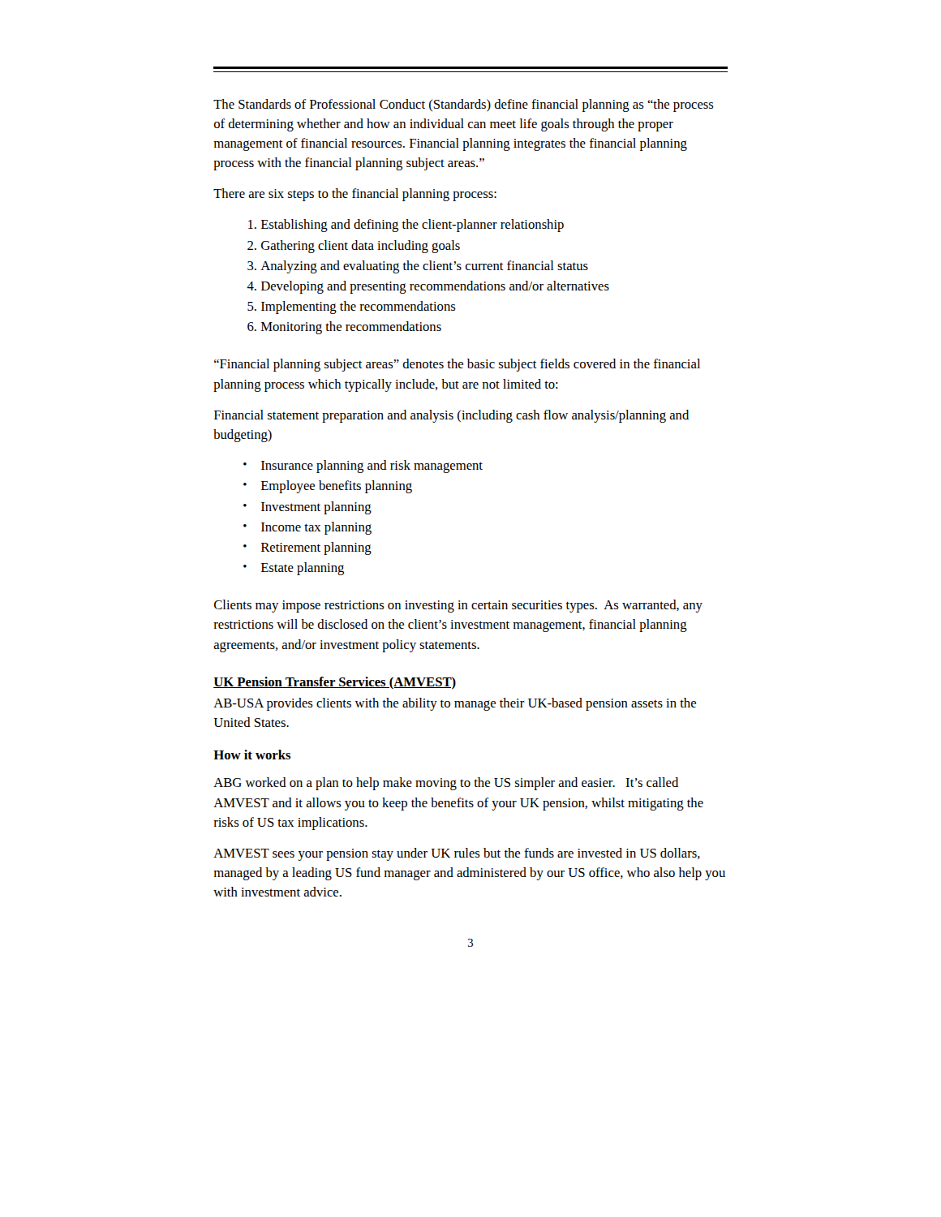The Standards of Professional Conduct (Standards) define financial planning as “the process of determining whether and how an individual can meet life goals through the proper management of financial resources. Financial planning integrates the financial planning process with the financial planning subject areas.”
There are six steps to the financial planning process:
Establishing and defining the client-planner relationship
Gathering client data including goals
Analyzing and evaluating the client’s current financial status
Developing and presenting recommendations and/or alternatives
Implementing the recommendations
Monitoring the recommendations
“Financial planning subject areas” denotes the basic subject fields covered in the financial planning process which typically include, but are not limited to:
Financial statement preparation and analysis (including cash flow analysis/planning and budgeting)
Insurance planning and risk management
Employee benefits planning
Investment planning
Income tax planning
Retirement planning
Estate planning
Clients may impose restrictions on investing in certain securities types. As warranted, any restrictions will be disclosed on the client’s investment management, financial planning agreements, and/or investment policy statements.
UK Pension Transfer Services (AMVEST)
AB-USA provides clients with the ability to manage their UK-based pension assets in the United States.
How it works
ABG worked on a plan to help make moving to the US simpler and easier. It’s called AMVEST and it allows you to keep the benefits of your UK pension, whilst mitigating the risks of US tax implications.
AMVEST sees your pension stay under UK rules but the funds are invested in US dollars, managed by a leading US fund manager and administered by our US office, who also help you with investment advice.
3